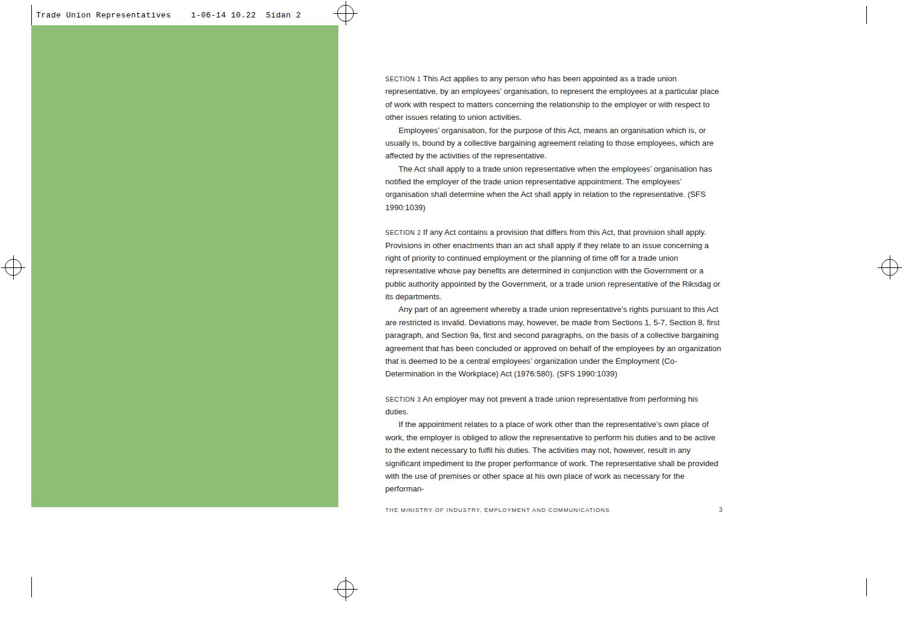Trade Union Representatives 1-06-14 10.22 Sidan 2
section 1 This Act applies to any person who has been appointed as a trade union representative, by an employees’ organisation, to represent the employees at a particular place of work with respect to matters concerning the relationship to the employer or with respect to other issues relating to union activities.
Employees’ organisation, for the purpose of this Act, means an organisation which is, or usually is, bound by a collective bargaining agreement relating to those employees, which are affected by the activities of the representative.
The Act shall apply to a trade union representative when the employees’ organisation has notified the employer of the trade union representative appointment. The employees’ organisation shall determine when the Act shall apply in relation to the representative. (SFS 1990:1039)
section 2 If any Act contains a provision that differs from this Act, that provision shall apply. Provisions in other enactments than an act shall apply if they relate to an issue concerning a right of priority to continued employment or the planning of time off for a trade union representative whose pay benefits are determined in conjunction with the Government or a public authority appointed by the Government, or a trade union representative of the Riksdag or its departments.
Any part of an agreement whereby a trade union representative’s rights pursuant to this Act are restricted is invalid. Deviations may, however, be made from Sections 1, 5-7, Section 8, first paragraph, and Section 9a, first and second paragraphs, on the basis of a collective bargaining agreement that has been concluded or approved on behalf of the employees by an organization that is deemed to be a central employees’ organization under the Employment (Co-Determination in the Workplace) Act (1976:580). (SFS 1990:1039)
section 3 An employer may not prevent a trade union representative from performing his duties.
If the appointment relates to a place of work other than the representative’s own place of work, the employer is obliged to allow the representative to perform his duties and to be active to the extent necessary to fulfil his duties. The activities may not, however, result in any significant impediment to the proper performance of work. The representative shall be provided with the use of premises or other space at his own place of work as necessary for the performan-
The Ministry of Industry, Employment and Communications 3